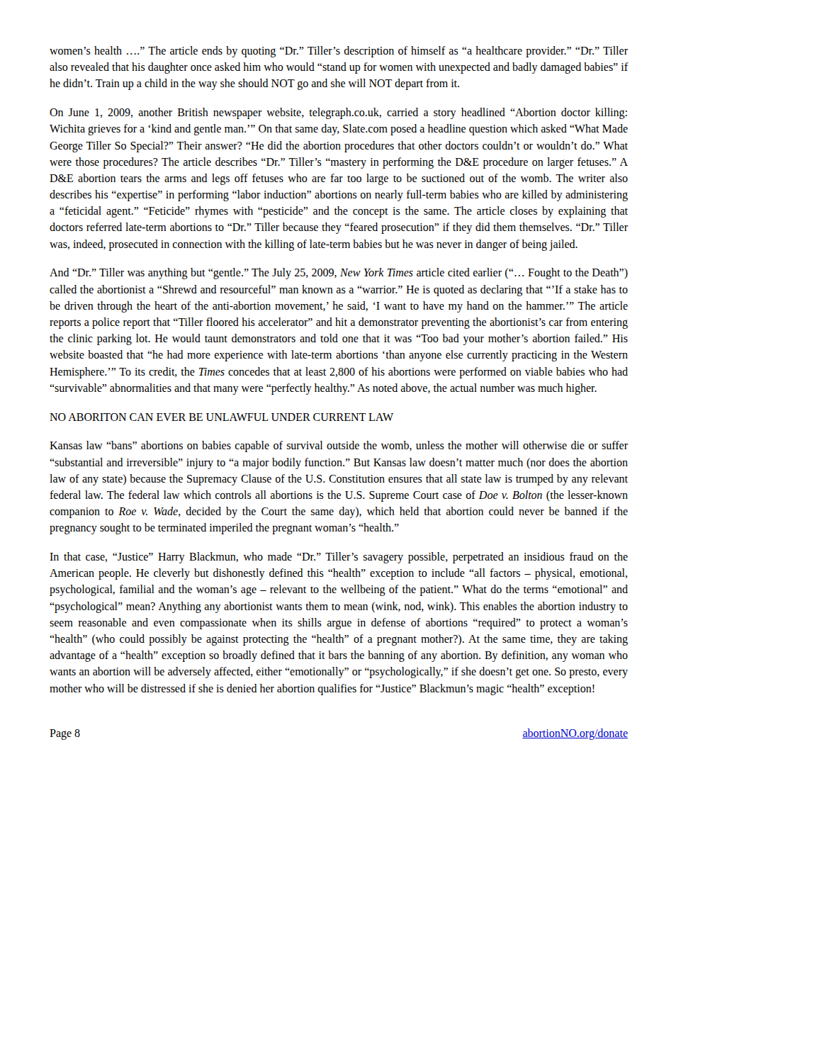women’s health ….” The article ends by quoting “Dr.” Tiller’s description of himself as “a healthcare provider.” “Dr.” Tiller also revealed that his daughter once asked him who would “stand up for women with unexpected and badly damaged babies” if he didn’t. Train up a child in the way she should NOT go and she will NOT depart from it.
On June 1, 2009, another British newspaper website, telegraph.co.uk, carried a story headlined “Abortion doctor killing: Wichita grieves for a ‘kind and gentle man.’” On that same day, Slate.com posed a headline question which asked “What Made George Tiller So Special?” Their answer? “He did the abortion procedures that other doctors couldn’t or wouldn’t do.” What were those procedures? The article describes “Dr.” Tiller’s “mastery in performing the D&E procedure on larger fetuses.” A D&E abortion tears the arms and legs off fetuses who are far too large to be suctioned out of the womb. The writer also describes his “expertise” in performing “labor induction” abortions on nearly full-term babies who are killed by administering a “feticidal agent.” “Feticide” rhymes with “pesticide” and the concept is the same. The article closes by explaining that doctors referred late-term abortions to “Dr.” Tiller because they “feared prosecution” if they did them themselves. “Dr.” Tiller was, indeed, prosecuted in connection with the killing of late-term babies but he was never in danger of being jailed.
And “Dr.” Tiller was anything but “gentle.” The July 25, 2009, New York Times article cited earlier (“… Fought to the Death”) called the abortionist a “Shrewd and resourceful” man known as a “warrior.” He is quoted as declaring that “’If a stake has to be driven through the heart of the anti-abortion movement,’ he said, ‘I want to have my hand on the hammer.’” The article reports a police report that “Tiller floored his accelerator” and hit a demonstrator preventing the abortionist’s car from entering the clinic parking lot. He would taunt demonstrators and told one that it was “Too bad your mother’s abortion failed.” His website boasted that “he had more experience with late-term abortions ‘than anyone else currently practicing in the Western Hemisphere.’” To its credit, the Times concedes that at least 2,800 of his abortions were performed on viable babies who had “survivable” abnormalities and that many were “perfectly healthy.” As noted above, the actual number was much higher.
NO ABORITON CAN EVER BE UNLAWFUL UNDER CURRENT LAW
Kansas law “bans” abortions on babies capable of survival outside the womb, unless the mother will otherwise die or suffer “substantial and irreversible” injury to “a major bodily function.” But Kansas law doesn’t matter much (nor does the abortion law of any state) because the Supremacy Clause of the U.S. Constitution ensures that all state law is trumped by any relevant federal law. The federal law which controls all abortions is the U.S. Supreme Court case of Doe v. Bolton (the lesser-known companion to Roe v. Wade, decided by the Court the same day), which held that abortion could never be banned if the pregnancy sought to be terminated imperiled the pregnant woman’s “health.”
In that case, “Justice” Harry Blackmun, who made “Dr.” Tiller’s savagery possible, perpetrated an insidious fraud on the American people. He cleverly but dishonestly defined this “health” exception to include “all factors – physical, emotional, psychological, familial and the woman’s age – relevant to the wellbeing of the patient.” What do the terms “emotional” and “psychological” mean? Anything any abortionist wants them to mean (wink, nod, wink). This enables the abortion industry to seem reasonable and even compassionate when its shills argue in defense of abortions “required” to protect a woman’s “health” (who could possibly be against protecting the “health” of a pregnant mother?). At the same time, they are taking advantage of a “health” exception so broadly defined that it bars the banning of any abortion. By definition, any woman who wants an abortion will be adversely affected, either “emotionally” or “psychologically,” if she doesn’t get one. So presto, every mother who will be distressed if she is denied her abortion qualifies for “Justice” Blackmun’s magic “health” exception!
Page 8 abortionNO.org/donate